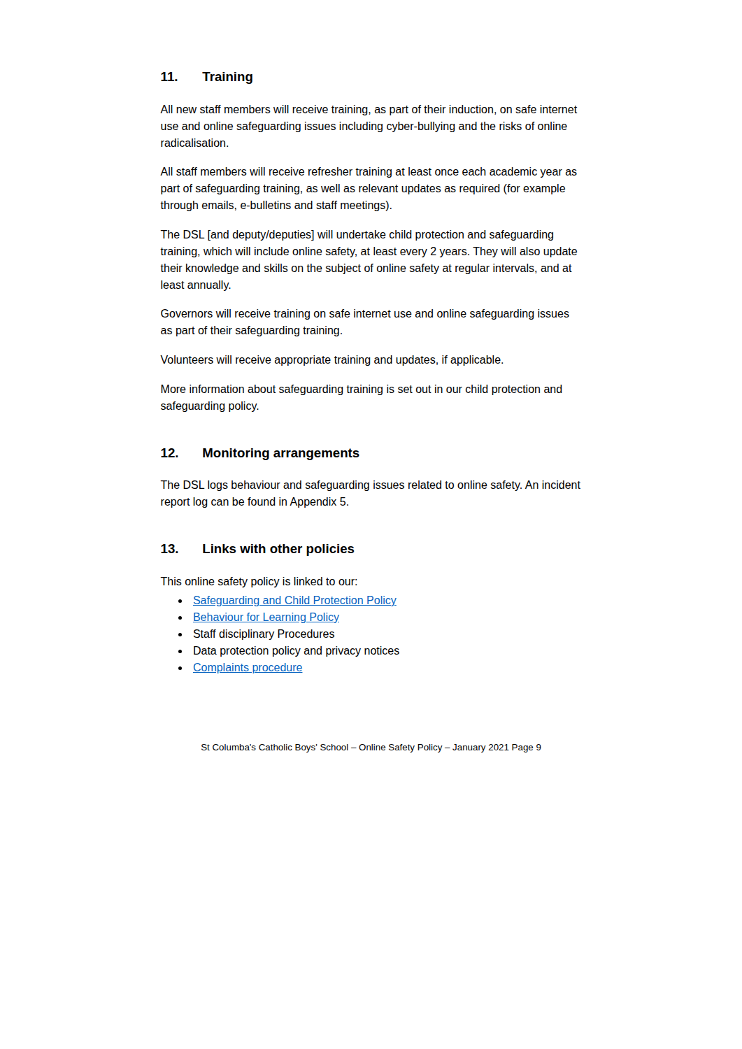11. Training
All new staff members will receive training, as part of their induction, on safe internet use and online safeguarding issues including cyber-bullying and the risks of online radicalisation.
All staff members will receive refresher training at least once each academic year as part of safeguarding training, as well as relevant updates as required (for example through emails, e-bulletins and staff meetings).
The DSL [and deputy/deputies] will undertake child protection and safeguarding training, which will include online safety, at least every 2 years. They will also update their knowledge and skills on the subject of online safety at regular intervals, and at least annually.
Governors will receive training on safe internet use and online safeguarding issues as part of their safeguarding training.
Volunteers will receive appropriate training and updates, if applicable.
More information about safeguarding training is set out in our child protection and safeguarding policy.
12. Monitoring arrangements
The DSL logs behaviour and safeguarding issues related to online safety. An incident report log can be found in Appendix 5.
13. Links with other policies
This online safety policy is linked to our:
Safeguarding and Child Protection Policy
Behaviour for Learning Policy
Staff disciplinary Procedures
Data protection policy and privacy notices
Complaints procedure
St Columba's Catholic Boys' School – Online Safety Policy – January 2021 Page 9